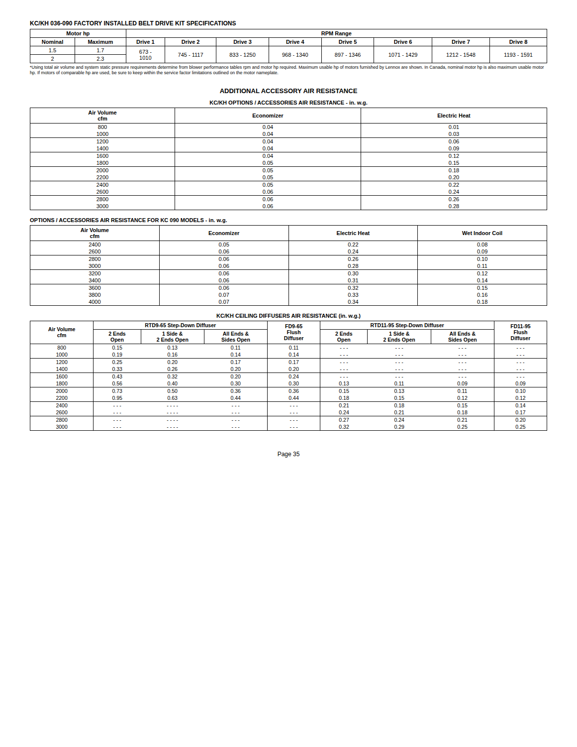KC/KH 036-090 FACTORY INSTALLED BELT DRIVE KIT SPECIFICATIONS
| Motor hp | RPM Range |
| --- | --- |
| Nominal | Maximum | Drive 1 | Drive 2 | Drive 3 | Drive 4 | Drive 5 | Drive 6 | Drive 7 | Drive 8 |
| 1.5 | 1.7 | 673 - 1010 | 745 - 1117 | 833 - 1250 | 968 - 1340 | 897 - 1346 | 1071 - 1429 | 1212 - 1548 | 1193 - 1591 |
| 2 | 2.3 |
*Using total air volume and system static pressure requirements determine from blower performance tables rpm and motor hp required. Maximum usable hp of motors furnished by Lennox are shown. In Canada, nominal motor hp is also maximum usable motor hp. If motors of comparable hp are used, be sure to keep within the service factor limitations outlined on the motor nameplate.
ADDITIONAL ACCESSORY AIR RESISTANCE
KC/KH OPTIONS / ACCESSORIES AIR RESISTANCE - in. w.g.
| Air Volume cfm | Economizer | Electric Heat |
| --- | --- | --- |
| 800 | 0.04 | 0.01 |
| 1000 | 0.04 | 0.03 |
| 1200 | 0.04 | 0.06 |
| 1400 | 0.04 | 0.09 |
| 1600 | 0.04 | 0.12 |
| 1800 | 0.05 | 0.15 |
| 2000 | 0.05 | 0.18 |
| 2200 | 0.05 | 0.20 |
| 2400 | 0.05 | 0.22 |
| 2600 | 0.06 | 0.24 |
| 2800 | 0.06 | 0.26 |
| 3000 | 0.06 | 0.28 |
OPTIONS / ACCESSORIES AIR RESISTANCE FOR KC 090 MODELS - in. w.g.
| Air Volume cfm | Economizer | Electric Heat | Wet Indoor Coil |
| --- | --- | --- | --- |
| 2400 | 0.05 | 0.22 | 0.08 |
| 2600 | 0.06 | 0.24 | 0.09 |
| 2800 | 0.06 | 0.26 | 0.10 |
| 3000 | 0.06 | 0.28 | 0.11 |
| 3200 | 0.06 | 0.30 | 0.12 |
| 3400 | 0.06 | 0.31 | 0.14 |
| 3600 | 0.06 | 0.32 | 0.15 |
| 3800 | 0.07 | 0.33 | 0.16 |
| 4000 | 0.07 | 0.34 | 0.18 |
KC/KH CEILING DIFFUSERS AIR RESISTANCE (in. w.g.)
| Air Volume cfm | RTD9-65 Step-Down Diffuser | FD9-65 Flush Diffuser | RTD11-95 Step-Down Diffuser | FD11-95 Flush Diffuser |
| --- | --- | --- | --- | --- |
| 2 Ends Open | 1 Side & 2 Ends Open | All Ends & Sides Open | 2 Ends Open | 1 Side & 2 Ends Open | All Ends & Sides Open |
| 800 | 0.15 | 0.13 | 0.11 | 0.11 | - - - | - - - | - - - | - - - |
| 1000 | 0.19 | 0.16 | 0.14 | 0.14 | - - - | - - - | - - - | - - - |
| 1200 | 0.25 | 0.20 | 0.17 | 0.17 | - - - | - - - | - - - | - - - |
| 1400 | 0.33 | 0.26 | 0.20 | 0.20 | - - - | - - - | - - - | - - - |
| 1600 | 0.43 | 0.32 | 0.20 | 0.24 | - - - | - - - | - - - | - - - |
| 1800 | 0.56 | 0.40 | 0.30 | 0.30 | 0.13 | 0.11 | 0.09 | 0.09 |
| 2000 | 0.73 | 0.50 | 0.36 | 0.36 | 0.15 | 0.13 | 0.11 | 0.10 |
| 2200 | 0.95 | 0.63 | 0.44 | 0.44 | 0.18 | 0.15 | 0.12 | 0.12 |
| 2400 | - - - | - - - - | - - - | - - - | 0.21 | 0.18 | 0.15 | 0.14 |
| 2600 | - - - | - - - - | - - - | - - - | 0.24 | 0.21 | 0.18 | 0.17 |
| 2800 | - - - | - - - - | - - - | - - - | 0.27 | 0.24 | 0.21 | 0.20 |
| 3000 | - - - | - - - - | - - - | - - - | 0.32 | 0.29 | 0.25 | 0.25 |
Page 35